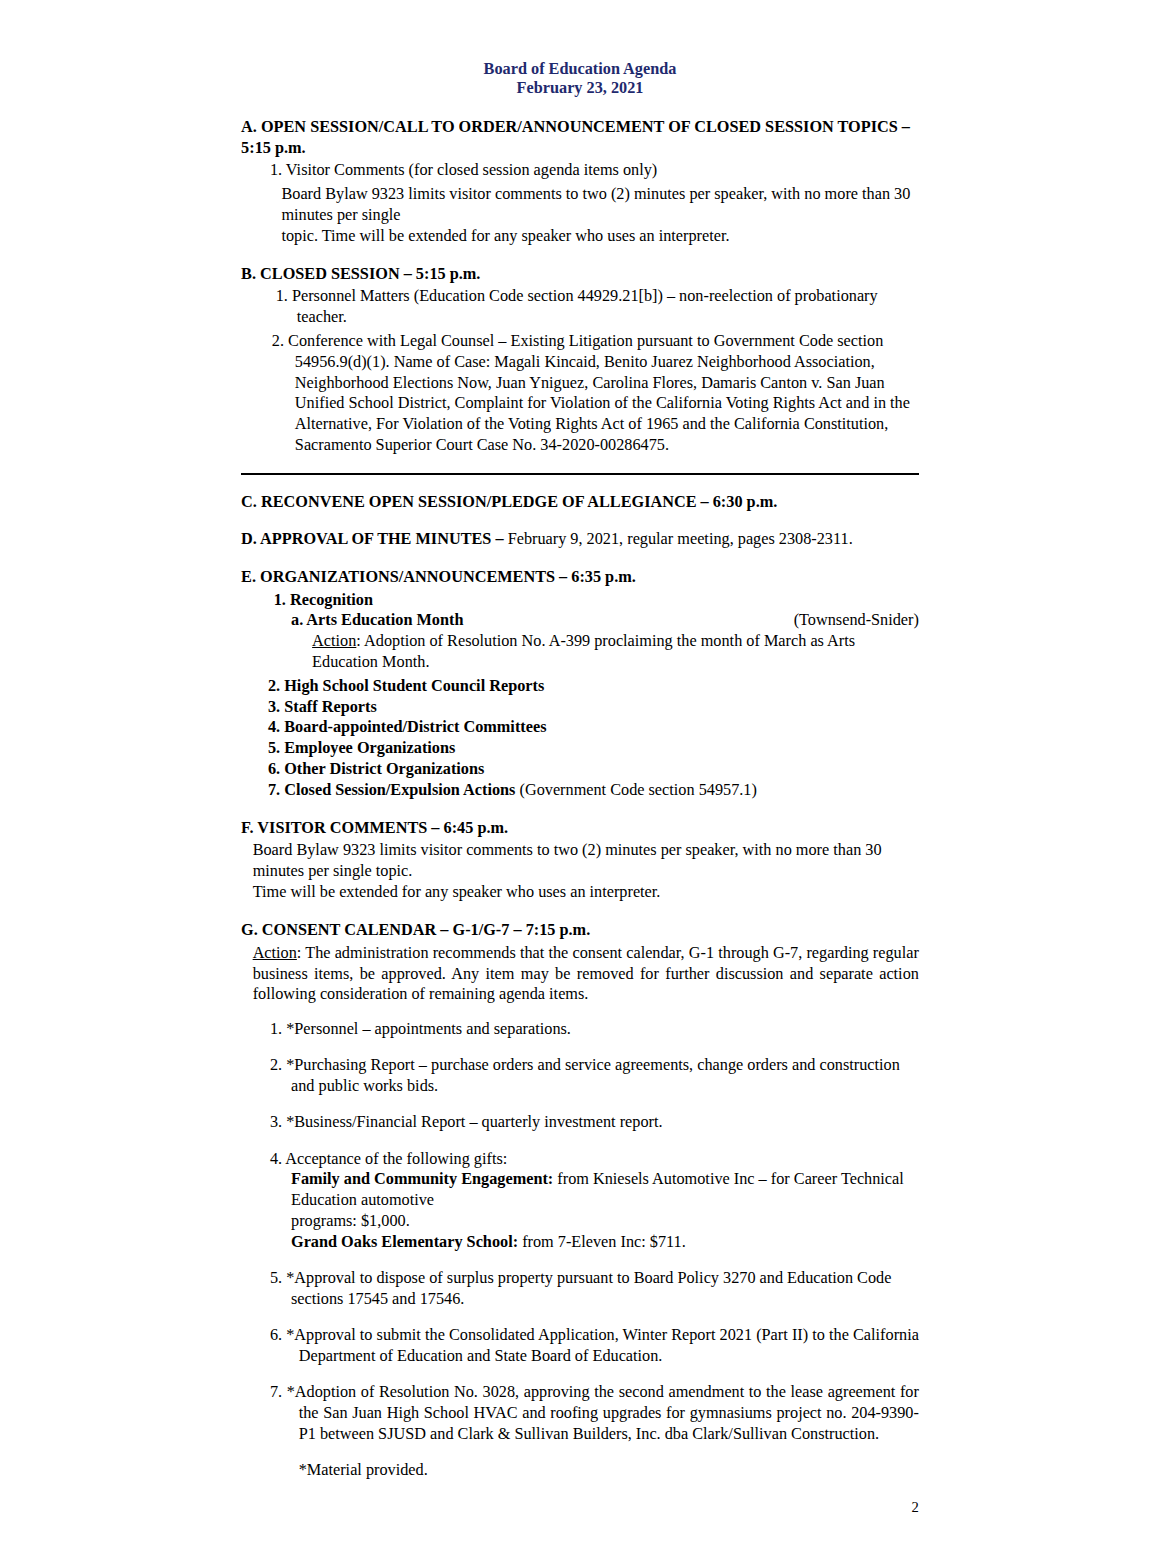Board of Education Agenda February 23, 2021
A. OPEN SESSION/CALL TO ORDER/ANNOUNCEMENT OF CLOSED SESSION TOPICS – 5:15 p.m.
1. Visitor Comments (for closed session agenda items only)
Board Bylaw 9323 limits visitor comments to two (2) minutes per speaker, with no more than 30 minutes per single
topic. Time will be extended for any speaker who uses an interpreter.
B. CLOSED SESSION – 5:15 p.m.
1. Personnel Matters (Education Code section 44929.21[b]) – non-reelection of probationary teacher.
2. Conference with Legal Counsel – Existing Litigation pursuant to Government Code section 54956.9(d)(1). Name of Case: Magali Kincaid, Benito Juarez Neighborhood Association, Neighborhood Elections Now, Juan Yniguez, Carolina Flores, Damaris Canton v. San Juan Unified School District, Complaint for Violation of the California Voting Rights Act and in the Alternative, For Violation of the Voting Rights Act of 1965 and the California Constitution, Sacramento Superior Court Case No. 34-2020-00286475.
C. RECONVENE OPEN SESSION/PLEDGE OF ALLEGIANCE – 6:30 p.m.
D. APPROVAL OF THE MINUTES – February 9, 2021, regular meeting, pages 2308-2311.
E. ORGANIZATIONS/ANNOUNCEMENTS – 6:35 p.m.
1. Recognition
a. Arts Education Month(Townsend-Snider)
Action: Adoption of Resolution No. A-399 proclaiming the month of March as Arts Education Month.
2. High School Student Council Reports
3. Staff Reports
4. Board-appointed/District Committees
5. Employee Organizations
6. Other District Organizations
7. Closed Session/Expulsion Actions (Government Code section 54957.1)
F. VISITOR COMMENTS – 6:45 p.m.
Board Bylaw 9323 limits visitor comments to two (2) minutes per speaker, with no more than 30 minutes per single topic.
Time will be extended for any speaker who uses an interpreter.
G. CONSENT CALENDAR – G-1/G-7 – 7:15 p.m.
Action: The administration recommends that the consent calendar, G-1 through G-7, regarding regular business items, be approved. Any item may be removed for further discussion and separate action following consideration of remaining agenda items.
1. *Personnel – appointments and separations.
2. *Purchasing Report – purchase orders and service agreements, change orders and construction and public works bids.
3. *Business/Financial Report – quarterly investment report.
4. Acceptance of the following gifts:
Family and Community Engagement: from Kniesels Automotive Inc – for Career Technical Education automotive
programs: $1,000.
Grand Oaks Elementary School: from 7-Eleven Inc: $711.
5. *Approval to dispose of surplus property pursuant to Board Policy 3270 and Education Code sections 17545 and 17546.
6. *Approval to submit the Consolidated Application, Winter Report 2021 (Part II) to the California Department of Education and State Board of Education.
7. *Adoption of Resolution No. 3028, approving the second amendment to the lease agreement for the San Juan High School HVAC and roofing upgrades for gymnasiums project no. 204-9390-P1 between SJUSD and Clark & Sullivan Builders, Inc. dba Clark/Sullivan Construction.
*Material provided.
2